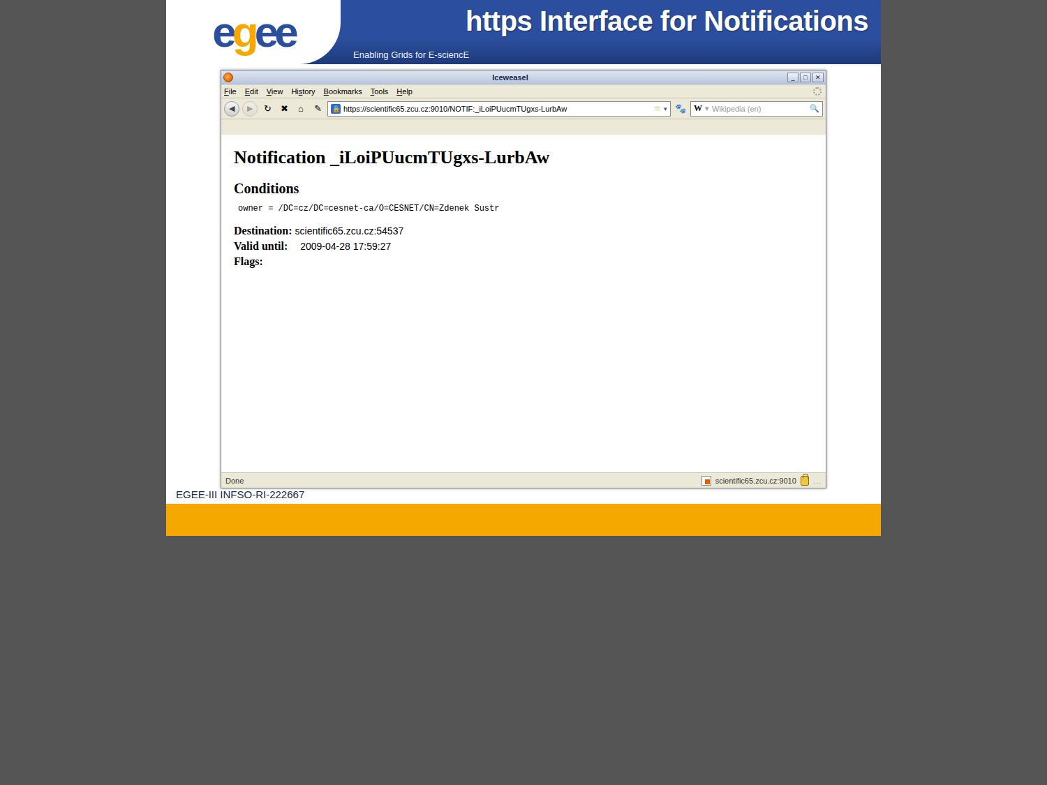https Interface for Notifications
Enabling Grids for E-sciencE
egee
Iceweasel
_
□
✕
File Edit View History Bookmarks Tools Help
◀
▶
↻
✖
⌂
✎
🔒
https://scientific65.zcu.cz:9010/NOTIF:_iLoiPUucmTUgxs-LurbAw ☆ ▾
🐾
W▾ Wikipedia (en) 🔍
Notification _iLoiPUucmTUgxs-LurbAw
Conditions
owner = /DC=cz/DC=cesnet-ca/O=CESNET/CN=Zdenek Sustr
Destination: scientific65.zcu.cz:54537
Valid until: 2009-04-28 17:59:27
Flags:
Done
scientific65.zcu.cz:9010
...
EGEE-III INFSO-RI-222667